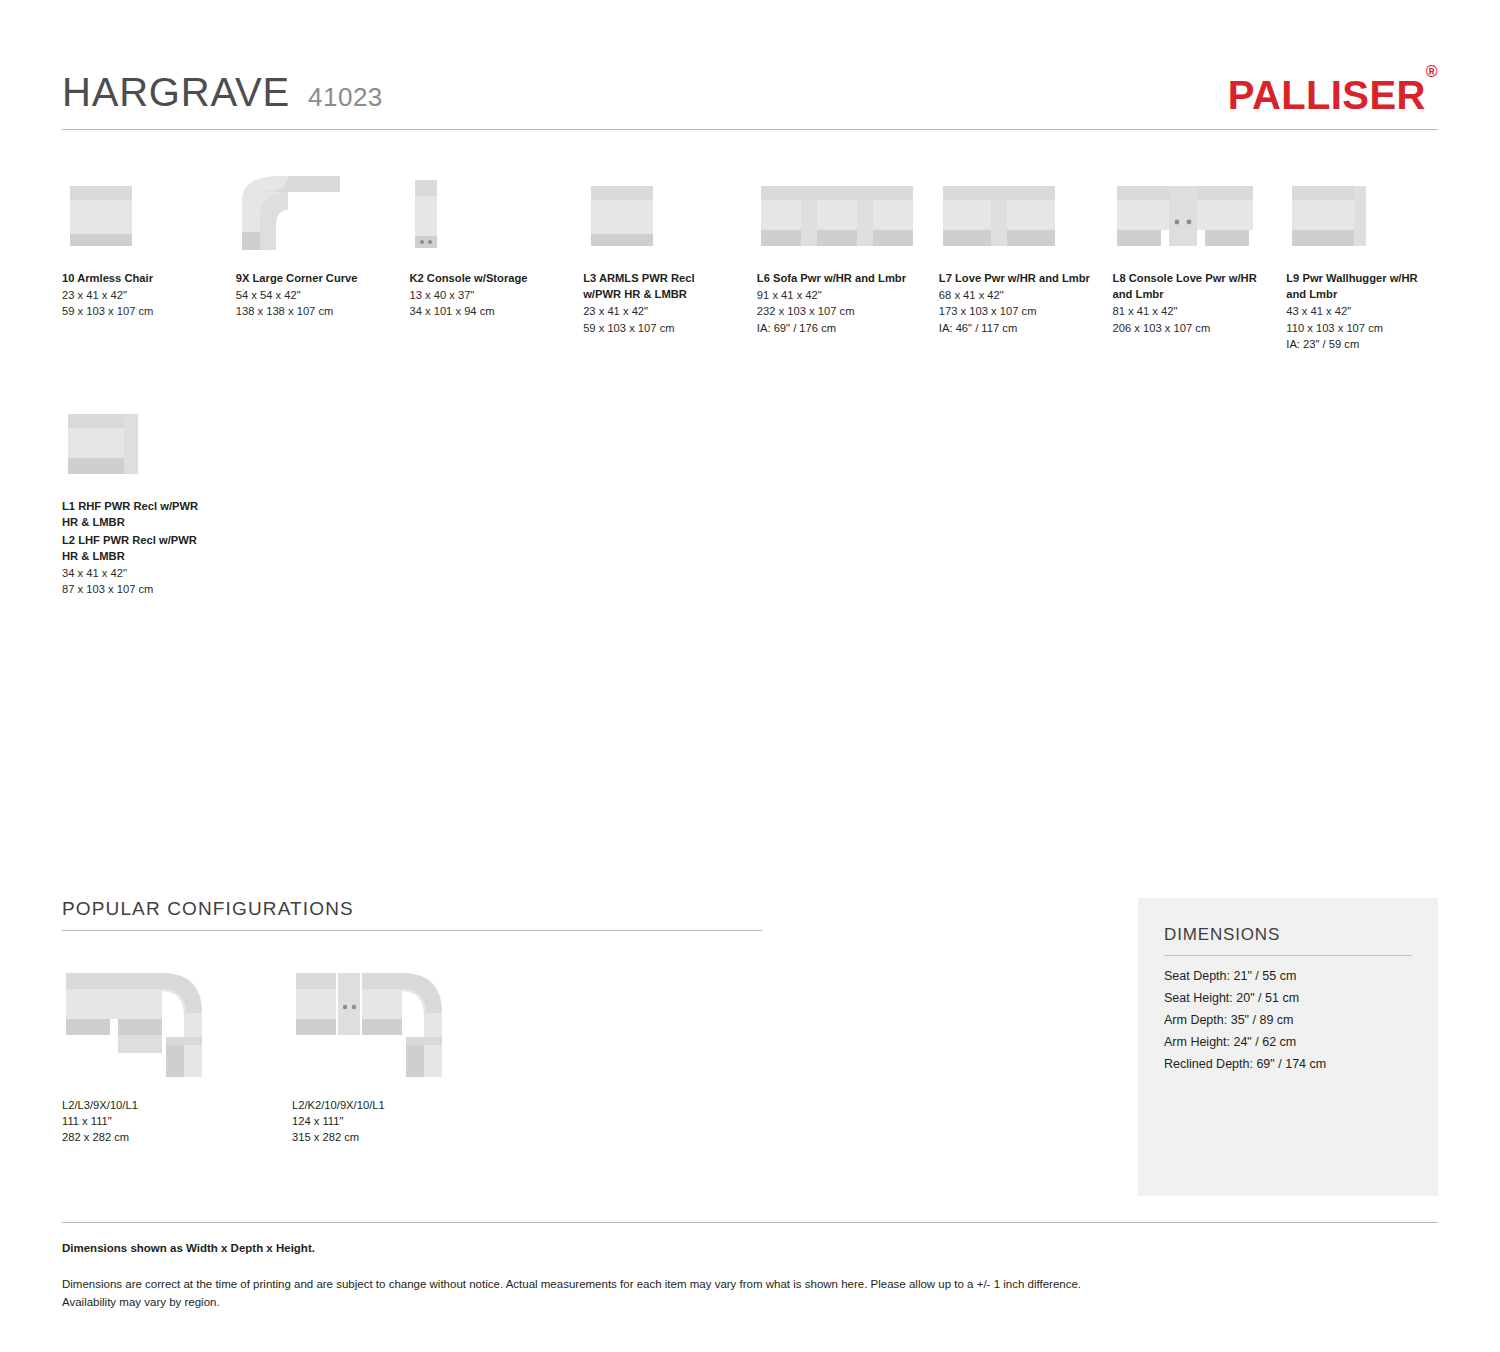HARGRAVE
41023
PALLISER®
10 Armless Chair
23 x 41 x 42"
59 x 103 x 107 cm
9X Large Corner Curve
54 x 54 x 42"
138 x 138 x 107 cm
K2 Console w/Storage
13 x 40 x 37"
34 x 101 x 94 cm
L3 ARMLS PWR Recl w/PWR HR & LMBR
23 x 41 x 42"
59 x 103 x 107 cm
L6 Sofa Pwr w/HR and Lmbr
91 x 41 x 42"
232 x 103 x 107 cm
IA: 69" / 176 cm
L7 Love Pwr w/HR and Lmbr
68 x 41 x 42"
173 x 103 x 107 cm
IA: 46" / 117 cm
L8 Console Love Pwr w/HR and Lmbr
81 x 41 x 42"
206 x 103 x 107 cm
L9 Pwr Wallhugger w/HR and Lmbr
43 x 41 x 42"
110 x 103 x 107 cm
IA: 23" / 59 cm
L1 RHF PWR Recl w/PWR HR & LMBR
L2 LHF PWR Recl w/PWR HR & LMBR
34 x 41 x 42"
87 x 103 x 107 cm
POPULAR CONFIGURATIONS
L2/L3/9X/10/L1
111 x 111"
282 x 282 cm
L2/K2/10/9X/10/L1
124 x 111"
315 x 282 cm
DIMENSIONS
Seat Depth: 21" / 55 cm
Seat Height: 20" / 51 cm
Arm Depth: 35" / 89 cm
Arm Height: 24" / 62 cm
Reclined Depth: 69" / 174 cm
Dimensions shown as Width x Depth x Height.
Dimensions are correct at the time of printing and are subject to change without notice. Actual measurements for each item may vary from what is shown here. Please allow up to a +/- 1 inch difference.
Availability may vary by region.